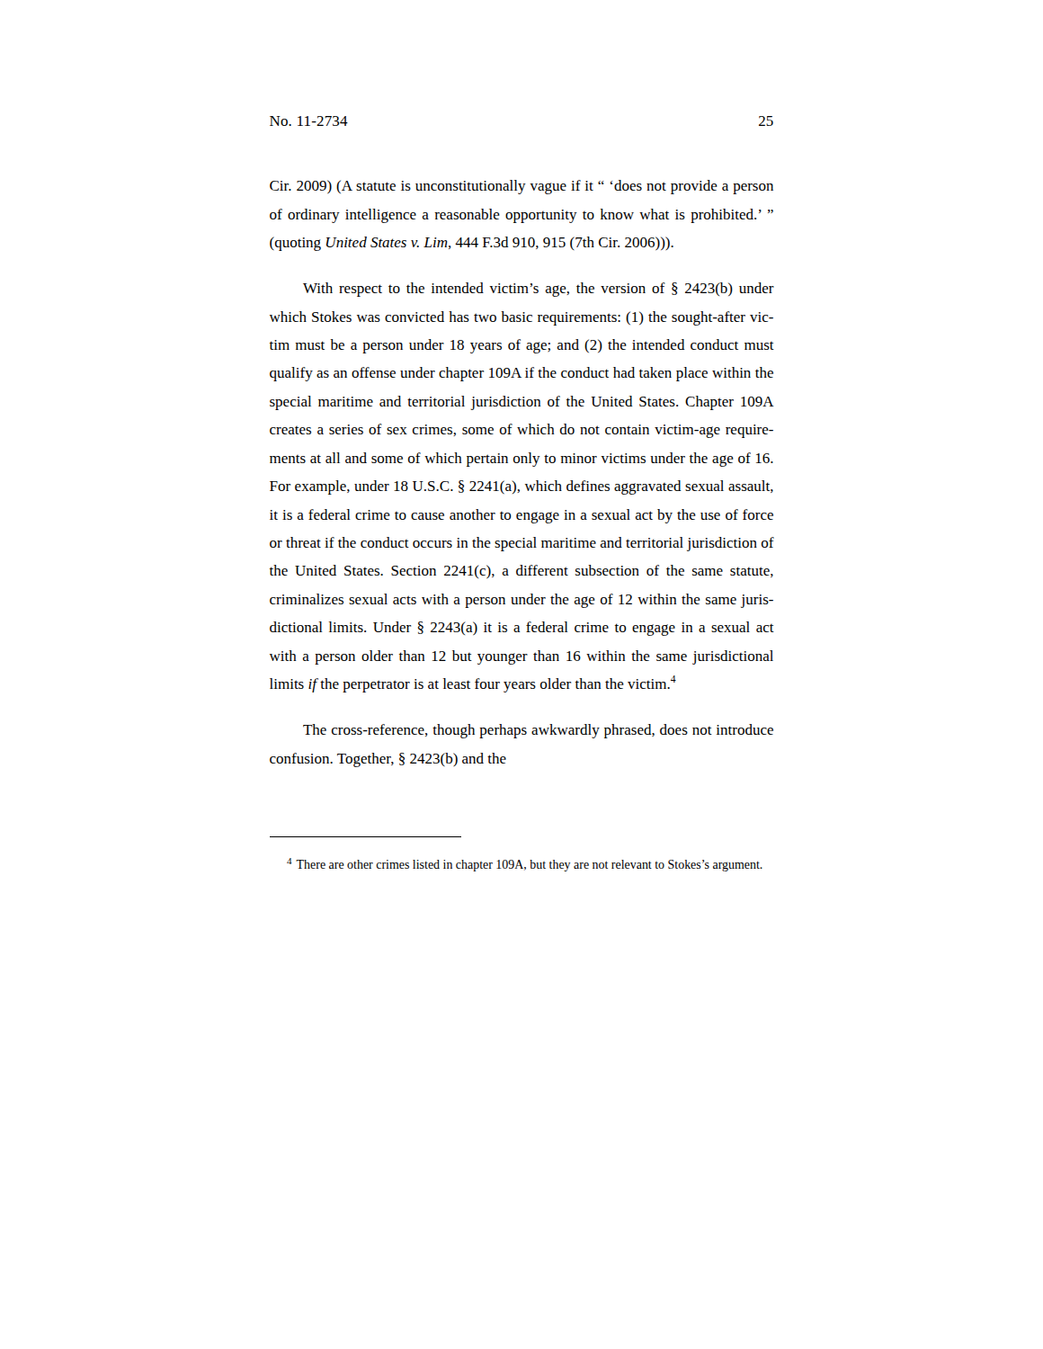No. 11-2734 25
Cir. 2009) (A statute is unconstitutionally vague if it “ ‘does not provide a person of ordinary intelligence a reasonable opportunity to know what is prohibited.’ ” (quoting United States v. Lim, 444 F.3d 910, 915 (7th Cir. 2006))).
With respect to the intended victim’s age, the version of § 2423(b) under which Stokes was convicted has two basic requirements: (1) the sought-after victim must be a person under 18 years of age; and (2) the intended conduct must qualify as an offense under chapter 109A if the conduct had taken place within the special maritime and territorial jurisdiction of the United States. Chapter 109A creates a series of sex crimes, some of which do not contain victim-age requirements at all and some of which pertain only to minor victims under the age of 16. For example, under 18 U.S.C. § 2241(a), which defines aggravated sexual assault, it is a federal crime to cause another to engage in a sexual act by the use of force or threat if the conduct occurs in the special maritime and territorial jurisdiction of the United States. Section 2241(c), a different subsection of the same statute, criminalizes sexual acts with a person under the age of 12 within the same jurisdictional limits. Under § 2243(a) it is a federal crime to engage in a sexual act with a person older than 12 but younger than 16 within the same jurisdictional limits if the perpetrator is at least four years older than the victim.4
The cross-reference, though perhaps awkwardly phrased, does not introduce confusion. Together, § 2423(b) and the
4 There are other crimes listed in chapter 109A, but they are not relevant to Stokes’s argument.